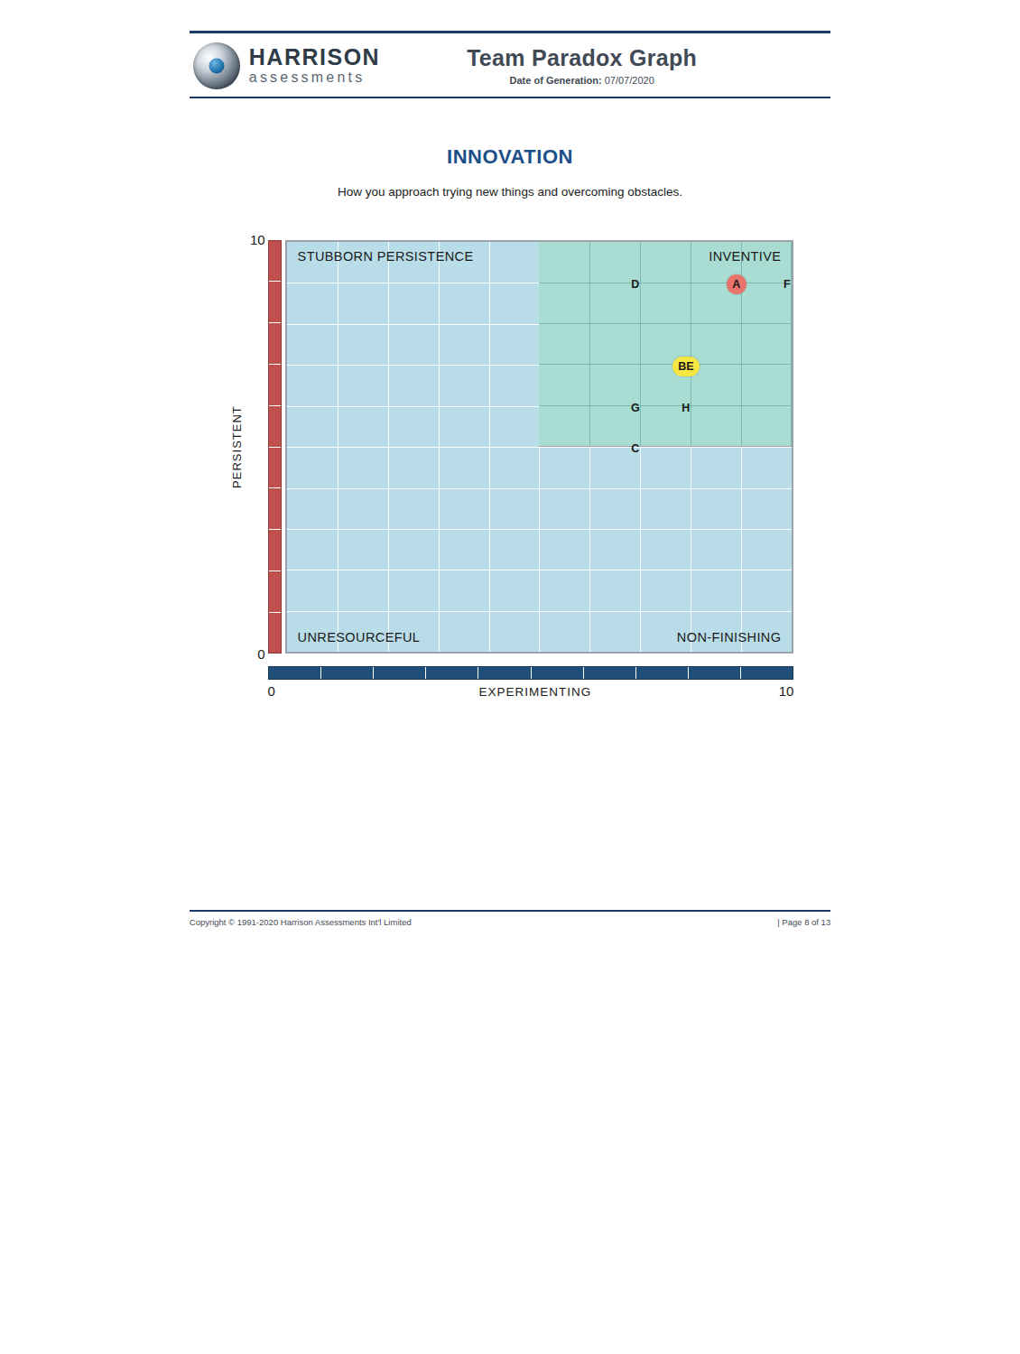HARRISON
assessments
Team Paradox Graph
Date of Generation: 07/07/2020
INNOVATION
How you approach trying new things and overcoming obstacles.
PERSISTENT
10 0
STUBBORN PERSISTENCE
INVENTIVE
UNRESOURCEFUL
NON-FINISHING
D
A
F
BE
G
H
C
0 EXPERIMENTING 10
Copyright © 1991-2020 Harrison Assessments Int'l Limited | Page 8 of 13